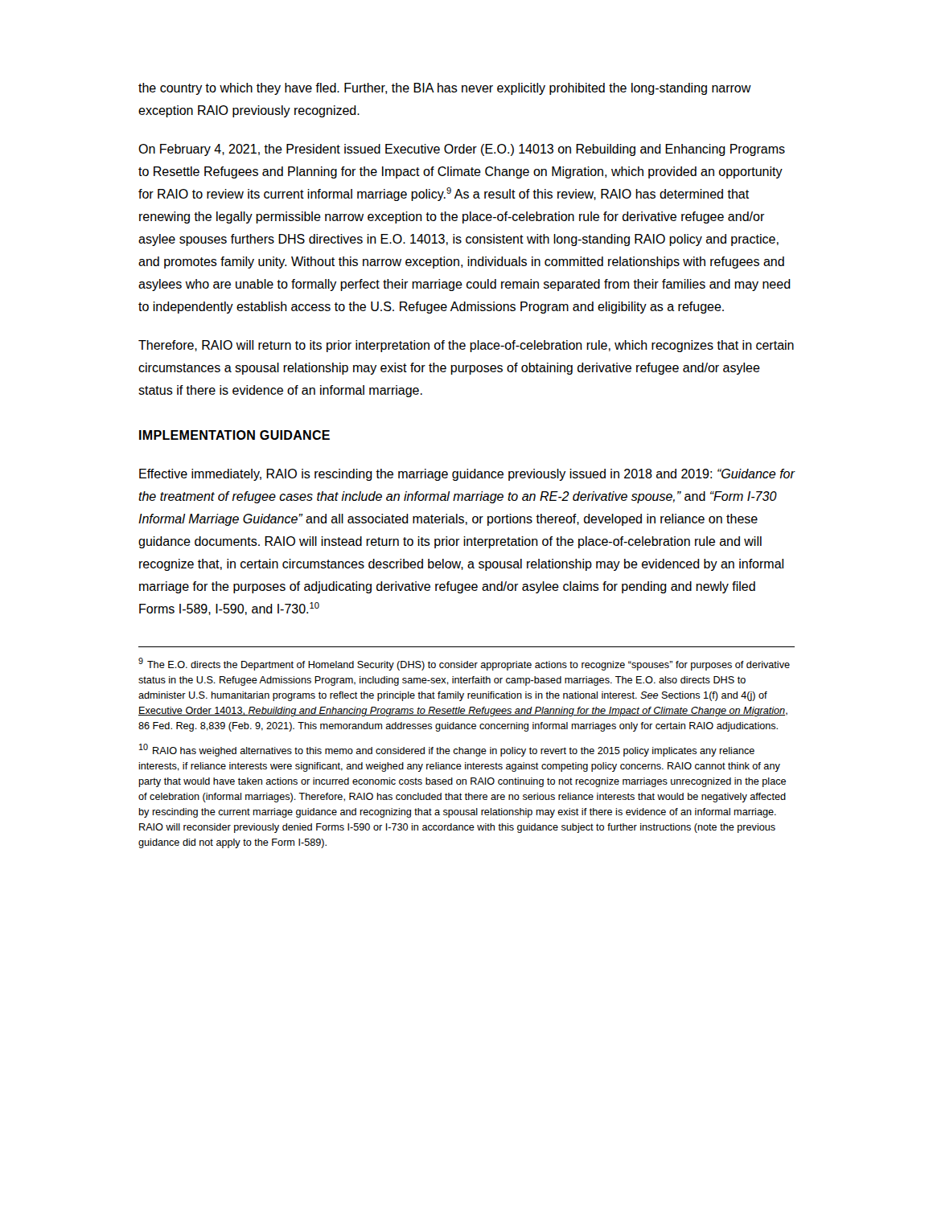the country to which they have fled. Further, the BIA has never explicitly prohibited the long-standing narrow exception RAIO previously recognized.
On February 4, 2021, the President issued Executive Order (E.O.) 14013 on Rebuilding and Enhancing Programs to Resettle Refugees and Planning for the Impact of Climate Change on Migration, which provided an opportunity for RAIO to review its current informal marriage policy.9 As a result of this review, RAIO has determined that renewing the legally permissible narrow exception to the place-of-celebration rule for derivative refugee and/or asylee spouses furthers DHS directives in E.O. 14013, is consistent with long-standing RAIO policy and practice, and promotes family unity. Without this narrow exception, individuals in committed relationships with refugees and asylees who are unable to formally perfect their marriage could remain separated from their families and may need to independently establish access to the U.S. Refugee Admissions Program and eligibility as a refugee.
Therefore, RAIO will return to its prior interpretation of the place-of-celebration rule, which recognizes that in certain circumstances a spousal relationship may exist for the purposes of obtaining derivative refugee and/or asylee status if there is evidence of an informal marriage.
IMPLEMENTATION GUIDANCE
Effective immediately, RAIO is rescinding the marriage guidance previously issued in 2018 and 2019: “Guidance for the treatment of refugee cases that include an informal marriage to an RE-2 derivative spouse,” and “Form I-730 Informal Marriage Guidance” and all associated materials, or portions thereof, developed in reliance on these guidance documents. RAIO will instead return to its prior interpretation of the place-of-celebration rule and will recognize that, in certain circumstances described below, a spousal relationship may be evidenced by an informal marriage for the purposes of adjudicating derivative refugee and/or asylee claims for pending and newly filed Forms I-589, I-590, and I-730.10
9 The E.O. directs the Department of Homeland Security (DHS) to consider appropriate actions to recognize “spouses” for purposes of derivative status in the U.S. Refugee Admissions Program, including same-sex, interfaith or camp-based marriages. The E.O. also directs DHS to administer U.S. humanitarian programs to reflect the principle that family reunification is in the national interest. See Sections 1(f) and 4(j) of Executive Order 14013, Rebuilding and Enhancing Programs to Resettle Refugees and Planning for the Impact of Climate Change on Migration, 86 Fed. Reg. 8,839 (Feb. 9, 2021). This memorandum addresses guidance concerning informal marriages only for certain RAIO adjudications.
10 RAIO has weighed alternatives to this memo and considered if the change in policy to revert to the 2015 policy implicates any reliance interests, if reliance interests were significant, and weighed any reliance interests against competing policy concerns. RAIO cannot think of any party that would have taken actions or incurred economic costs based on RAIO continuing to not recognize marriages unrecognized in the place of celebration (informal marriages). Therefore, RAIO has concluded that there are no serious reliance interests that would be negatively affected by rescinding the current marriage guidance and recognizing that a spousal relationship may exist if there is evidence of an informal marriage. RAIO will reconsider previously denied Forms I-590 or I-730 in accordance with this guidance subject to further instructions (note the previous guidance did not apply to the Form I-589).